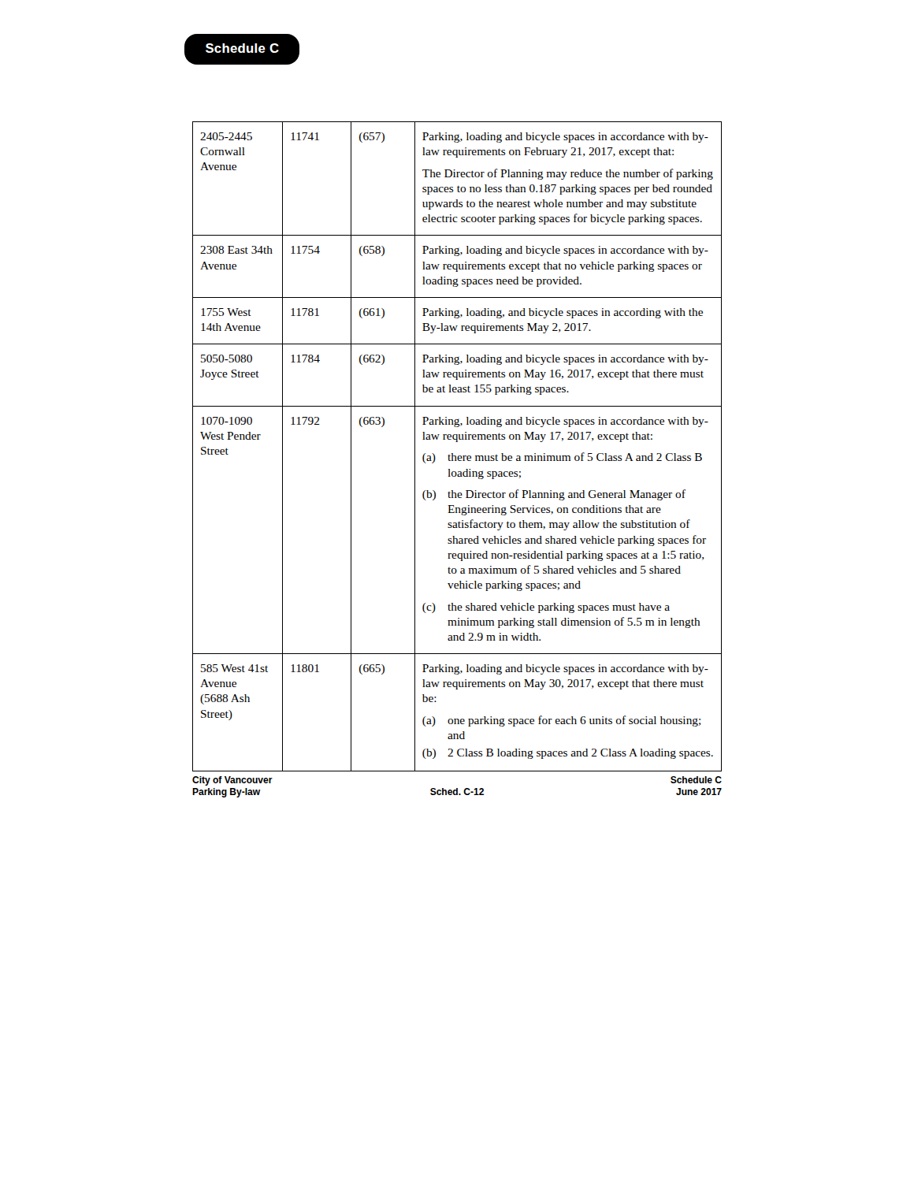Schedule C
| 2405-2445 Cornwall Avenue | 11741 | (657) | Parking, loading and bicycle spaces in accordance with by-law requirements on February 21, 2017, except that: The Director of Planning may reduce the number of parking spaces to no less than 0.187 parking spaces per bed rounded upwards to the nearest whole number and may substitute electric scooter parking spaces for bicycle parking spaces. |
| 2308 East 34th Avenue | 11754 | (658) | Parking, loading and bicycle spaces in accordance with by-law requirements except that no vehicle parking spaces or loading spaces need be provided. |
| 1755 West 14th Avenue | 11781 | (661) | Parking, loading, and bicycle spaces in according with the By-law requirements May 2, 2017. |
| 5050-5080 Joyce Street | 11784 | (662) | Parking, loading and bicycle spaces in accordance with by-law requirements on May 16, 2017, except that there must be at least 155 parking spaces. |
| 1070-1090 West Pender Street | 11792 | (663) | Parking, loading and bicycle spaces in accordance with by-law requirements on May 17, 2017, except that: (a) there must be a minimum of 5 Class A and 2 Class B loading spaces; (b) the Director of Planning and General Manager of Engineering Services, on conditions that are satisfactory to them, may allow the substitution of shared vehicles and shared vehicle parking spaces for required non-residential parking spaces at a 1:5 ratio, to a maximum of 5 shared vehicles and 5 shared vehicle parking spaces; and (c) the shared vehicle parking spaces must have a minimum parking stall dimension of 5.5 m in length and 2.9 m in width. |
| 585 West 41st Avenue (5688 Ash Street) | 11801 | (665) | Parking, loading and bicycle spaces in accordance with by-law requirements on May 30, 2017, except that there must be: (a) one parking space for each 6 units of social housing; and (b) 2 Class B loading spaces and 2 Class A loading spaces. |
| City of Vancouver | | Schedule C |
| Parking By-law | Sched. C-12 | June 2017 |